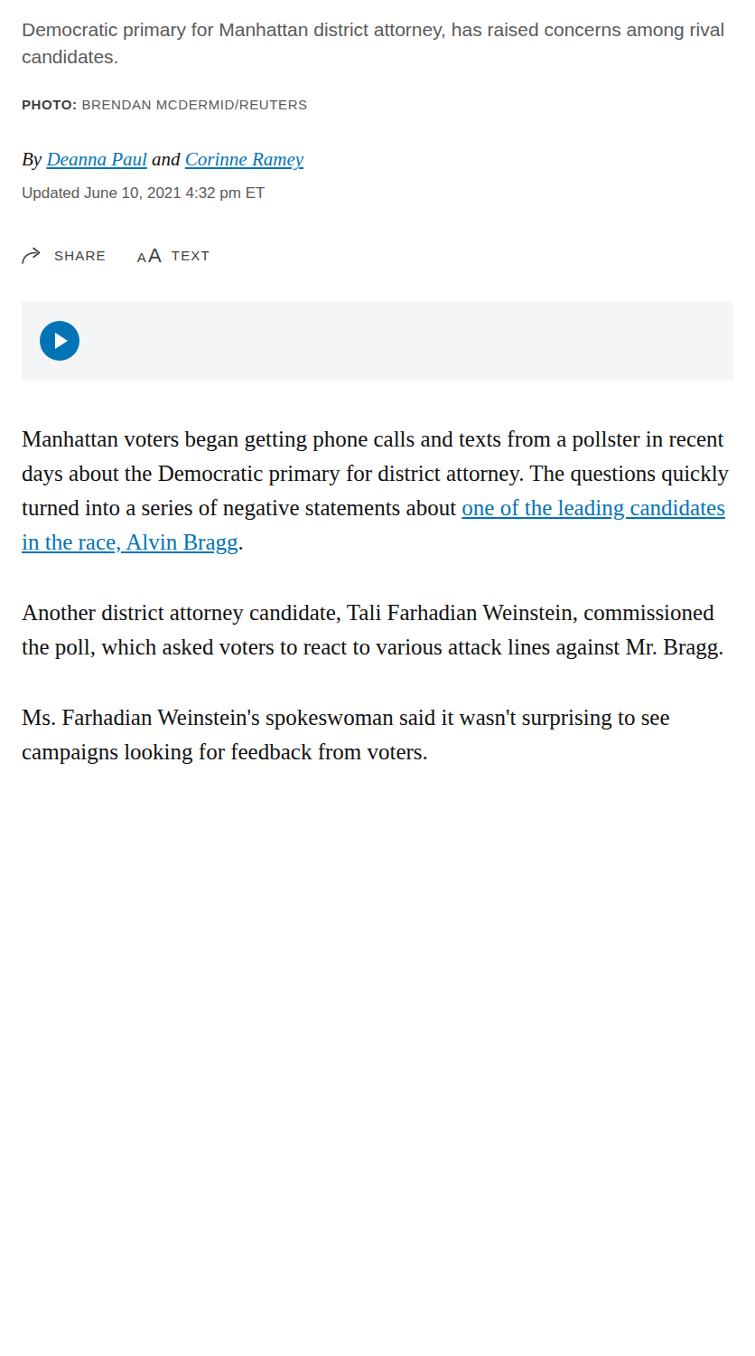Democratic primary for Manhattan district attorney, has raised concerns among rival candidates.
PHOTO: BRENDAN MCDERMID/REUTERS
By Deanna Paul and Corinne Ramey
Updated June 10, 2021 4:32 pm ET
SHARE AA TEXT
Manhattan voters began getting phone calls and texts from a pollster in recent days about the Democratic primary for district attorney. The questions quickly turned into a series of negative statements about one of the leading candidates in the race, Alvin Bragg.
Another district attorney candidate, Tali Farhadian Weinstein, commissioned the poll, which asked voters to react to various attack lines against Mr. Bragg.
Ms. Farhadian Weinstein's spokeswoman said it wasn't surprising to see campaigns looking for feedback from voters.